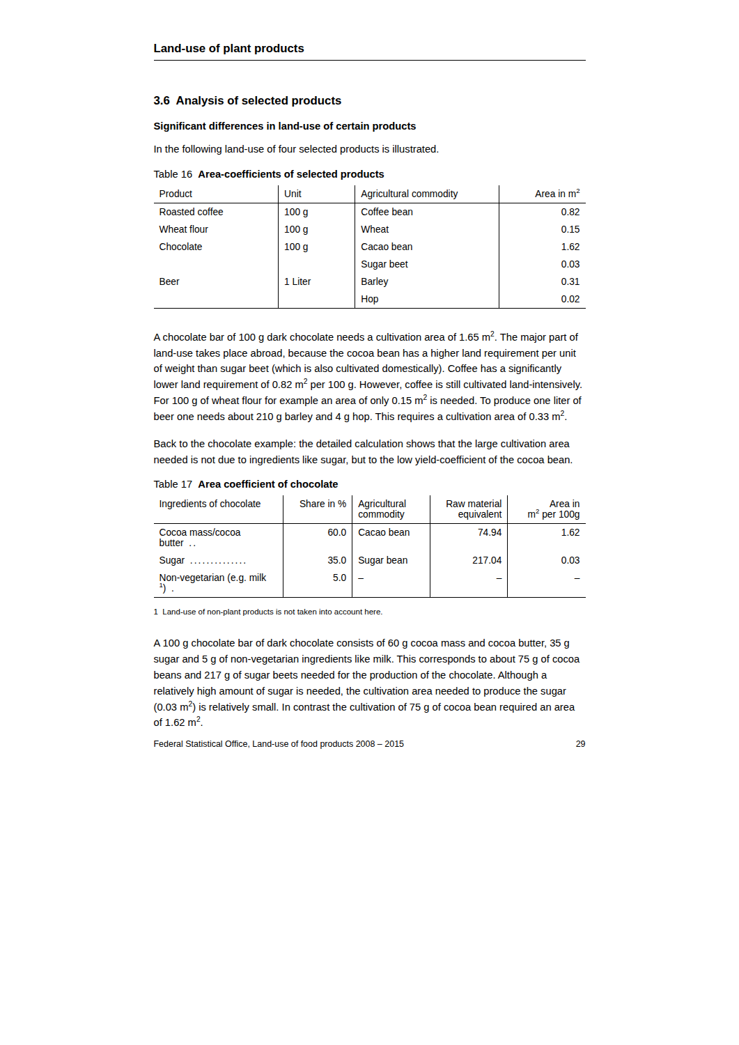Land-use of plant products
3.6 Analysis of selected products
Significant differences in land-use of certain products
In the following land-use of four selected products is illustrated.
Table 16 Area-coefficients of selected products
| Product | Unit | Agricultural commodity | Area in m 2 |
| --- | --- | --- | --- |
| Roasted coffee | 100 g | Coffee bean | 0.82 |
| Wheat flour | 100 g | Wheat | 0.15 |
| Chocolate | 100 g | Cacao bean | 1.62 |
| | | Sugar beet | 0.03 |
| Beer | 1 Liter | Barley | 0.31 |
| | | Hop | 0.02 |
A chocolate bar of 100 g dark chocolate needs a cultivation area of 1.65 m2. The major part of land-use takes place abroad, because the cocoa bean has a higher land requirement per unit of weight than sugar beet (which is also cultivated domestically). Coffee has a significantly lower land requirement of 0.82 m2 per 100 g. However, coffee is still cultivated land-intensively. For 100 g of wheat flour for example an area of only 0.15 m2 is needed. To produce one liter of beer one needs about 210 g barley and 4 g hop. This requires a cultivation area of 0.33 m2.
Back to the chocolate example: the detailed calculation shows that the large cultivation area needed is not due to ingredients like sugar, but to the low yield-coefficient of the cocoa bean.
Table 17 Area coefficient of chocolate
| Ingredients of chocolate | Share in % | Agricultural commodity | Raw material equivalent | Area in m 2 per 100g |
| --- | --- | --- | --- | --- |
| Cocoa mass/cocoa butter .. | 60.0 | Cacao bean | 74.94 | 1.62 |
| Sugar .............. | 35.0 | Sugar bean | 217.04 | 0.03 |
| Non-vegetarian (e.g. milk 1 ) . | 5.0 | – | – | – |
1 Land-use of non-plant products is not taken into account here.
A 100 g chocolate bar of dark chocolate consists of 60 g cocoa mass and cocoa butter, 35 g sugar and 5 g of non-vegetarian ingredients like milk. This corresponds to about 75 g of cocoa beans and 217 g of sugar beets needed for the production of the chocolate. Although a relatively high amount of sugar is needed, the cultivation area needed to produce the sugar (0.03 m2) is relatively small. In contrast the cultivation of 75 g of cocoa bean required an area of 1.62 m2.
Federal Statistical Office, Land-use of food products 2008 – 2015 29